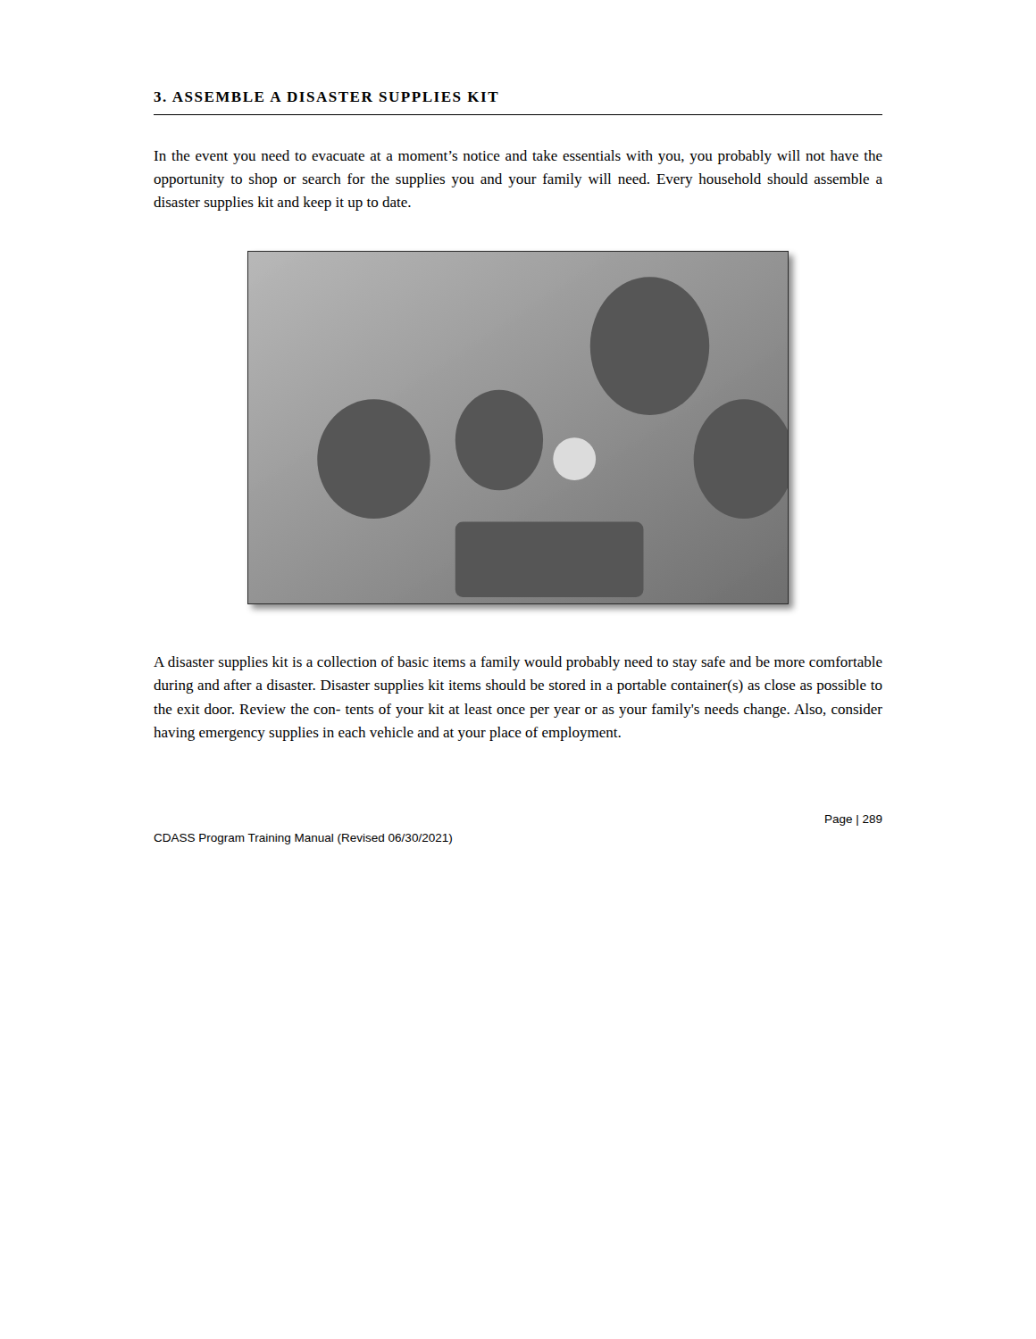3. Assemble a Disaster Supplies Kit
In the event you need to evacuate at a moment’s notice and take essentials with you, you probably will not have the opportunity to shop or search for the supplies you and your family will need. Every household should assemble a disaster supplies kit and keep it up to date.
A disaster supplies kit is a collection of basic items a family would probably need to stay safe and be more comfortable during and after a disaster. Disaster supplies kit items should be stored in a portable container(s) as close as possible to the exit door. Review the con- tents of your kit at least once per year or as your family's needs change. Also, consider having emergency supplies in each vehicle and at your place of employment.
Page | 289
CDASS Program Training Manual (Revised 06/30/2021)